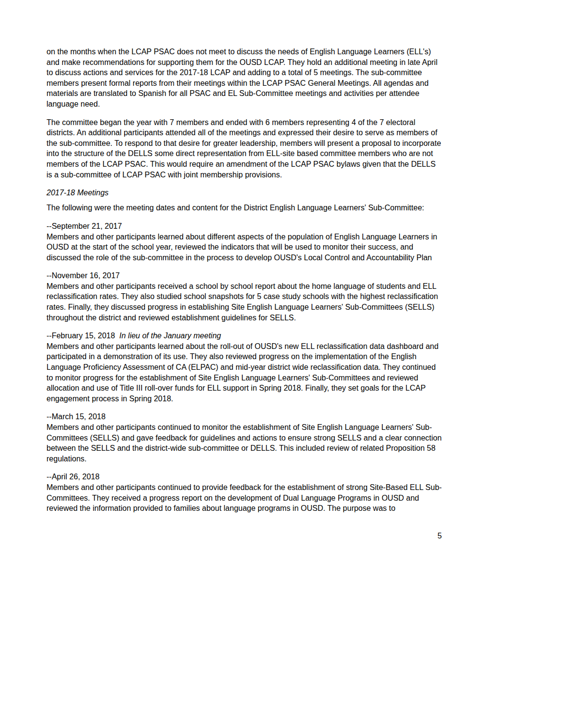on the months when the LCAP PSAC does not meet to discuss the needs of English Language Learners (ELL's) and make recommendations for supporting them for the OUSD LCAP. They hold an additional meeting in late April to discuss actions and services for the 2017-18 LCAP and adding to a total of 5 meetings. The sub-committee members present formal reports from their meetings within the LCAP PSAC General Meetings. All agendas and materials are translated to Spanish for all PSAC and EL Sub-Committee meetings and activities per attendee language need.
The committee began the year with 7 members and ended with 6 members representing 4 of the 7 electoral districts. An additional participants attended all of the meetings and expressed their desire to serve as members of the sub-committee. To respond to that desire for greater leadership, members will present a proposal to incorporate into the structure of the DELLS some direct representation from ELL-site based committee members who are not members of the LCAP PSAC. This would require an amendment of the LCAP PSAC bylaws given that the DELLS is a sub-committee of LCAP PSAC with joint membership provisions.
2017-18 Meetings
The following were the meeting dates and content for the District English Language Learners' Sub-Committee:
--September 21, 2017
Members and other participants learned about different aspects of the population of English Language Learners in OUSD at the start of the school year, reviewed the indicators that will be used to monitor their success, and discussed the role of the sub-committee in the process to develop OUSD's Local Control and Accountability Plan
--November 16, 2017
Members and other participants received a school by school report about the home language of students and ELL reclassification rates. They also studied school snapshots for 5 case study schools with the highest reclassification rates. Finally, they discussed progress in establishing Site English Language Learners' Sub-Committees (SELLS) throughout the district and reviewed establishment guidelines for SELLS.
--February 15, 2018 In lieu of the January meeting
Members and other participants learned about the roll-out of OUSD's new ELL reclassification data dashboard and participated in a demonstration of its use. They also reviewed progress on the implementation of the English Language Proficiency Assessment of CA (ELPAC) and mid-year district wide reclassification data. They continued to monitor progress for the establishment of Site English Language Learners' Sub-Committees and reviewed allocation and use of Title III roll-over funds for ELL support in Spring 2018. Finally, they set goals for the LCAP engagement process in Spring 2018.
--March 15, 2018
Members and other participants continued to monitor the establishment of Site English Language Learners' Sub-Committees (SELLS) and gave feedback for guidelines and actions to ensure strong SELLS and a clear connection between the SELLS and the district-wide sub-committee or DELLS. This included review of related Proposition 58 regulations.
--April 26, 2018
Members and other participants continued to provide feedback for the establishment of strong Site-Based ELL Sub-Committees. They received a progress report on the development of Dual Language Programs in OUSD and reviewed the information provided to families about language programs in OUSD. The purpose was to
5